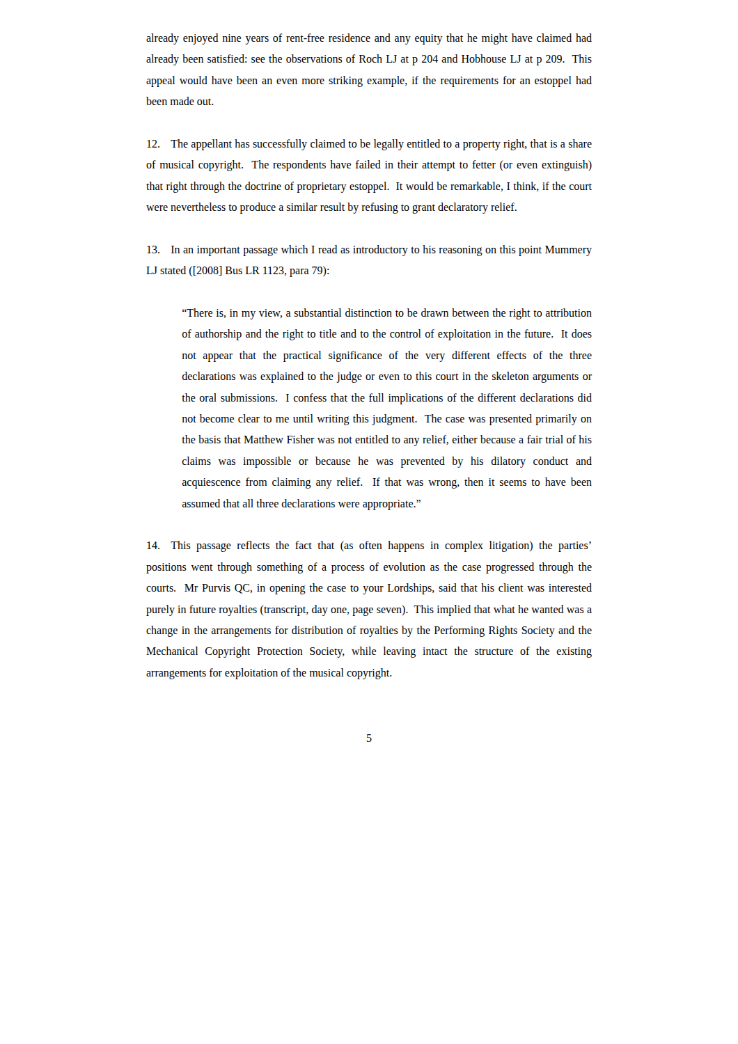already enjoyed nine years of rent-free residence and any equity that he might have claimed had already been satisfied: see the observations of Roch LJ at p 204 and Hobhouse LJ at p 209. This appeal would have been an even more striking example, if the requirements for an estoppel had been made out.
12. The appellant has successfully claimed to be legally entitled to a property right, that is a share of musical copyright. The respondents have failed in their attempt to fetter (or even extinguish) that right through the doctrine of proprietary estoppel. It would be remarkable, I think, if the court were nevertheless to produce a similar result by refusing to grant declaratory relief.
13. In an important passage which I read as introductory to his reasoning on this point Mummery LJ stated ([2008] Bus LR 1123, para 79):
“There is, in my view, a substantial distinction to be drawn between the right to attribution of authorship and the right to title and to the control of exploitation in the future. It does not appear that the practical significance of the very different effects of the three declarations was explained to the judge or even to this court in the skeleton arguments or the oral submissions. I confess that the full implications of the different declarations did not become clear to me until writing this judgment. The case was presented primarily on the basis that Matthew Fisher was not entitled to any relief, either because a fair trial of his claims was impossible or because he was prevented by his dilatory conduct and acquiescence from claiming any relief. If that was wrong, then it seems to have been assumed that all three declarations were appropriate.”
14. This passage reflects the fact that (as often happens in complex litigation) the parties’ positions went through something of a process of evolution as the case progressed through the courts. Mr Purvis QC, in opening the case to your Lordships, said that his client was interested purely in future royalties (transcript, day one, page seven). This implied that what he wanted was a change in the arrangements for distribution of royalties by the Performing Rights Society and the Mechanical Copyright Protection Society, while leaving intact the structure of the existing arrangements for exploitation of the musical copyright.
5